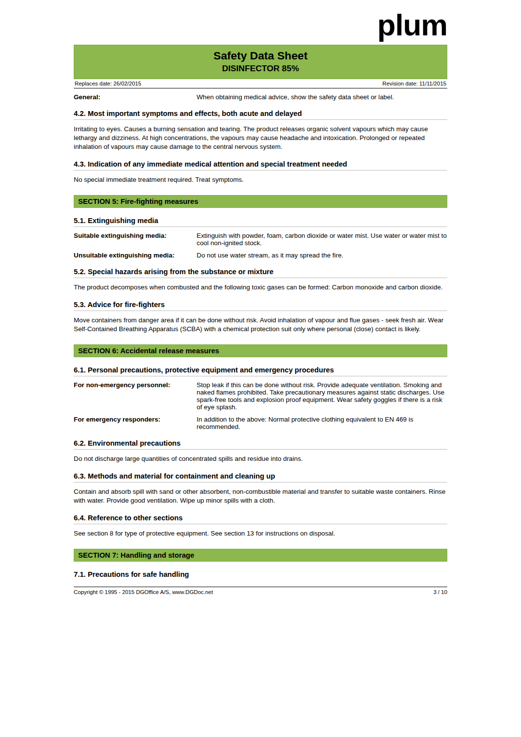plum
Safety Data Sheet
DISINFECTOR 85%
Replaces date: 26/02/2015 Revision date: 11/11/2015
General:
When obtaining medical advice, show the safety data sheet or label.
4.2. Most important symptoms and effects, both acute and delayed
Irritating to eyes. Causes a burning sensation and tearing. The product releases organic solvent vapours which may cause lethargy and dizziness. At high concentrations, the vapours may cause headache and intoxication. Prolonged or repeated inhalation of vapours may cause damage to the central nervous system.
4.3. Indication of any immediate medical attention and special treatment needed
No special immediate treatment required. Treat symptoms.
SECTION 5: Fire-fighting measures
5.1. Extinguishing media
Suitable extinguishing media:
Extinguish with powder, foam, carbon dioxide or water mist. Use water or water mist to cool non-ignited stock.
Unsuitable extinguishing media:
Do not use water stream, as it may spread the fire.
5.2. Special hazards arising from the substance or mixture
The product decomposes when combusted and the following toxic gases can be formed: Carbon monoxide and carbon dioxide.
5.3. Advice for fire-fighters
Move containers from danger area if it can be done without risk. Avoid inhalation of vapour and flue gases - seek fresh air. Wear Self-Contained Breathing Apparatus (SCBA) with a chemical protection suit only where personal (close) contact is likely.
SECTION 6: Accidental release measures
6.1. Personal precautions, protective equipment and emergency procedures
For non-emergency personnel:
Stop leak if this can be done without risk. Provide adequate ventilation. Smoking and naked flames prohibited. Take precautionary measures against static discharges. Use spark-free tools and explosion proof equipment. Wear safety goggles if there is a risk of eye splash.
For emergency responders:
In addition to the above: Normal protective clothing equivalent to EN 469 is recommended.
6.2. Environmental precautions
Do not discharge large quantities of concentrated spills and residue into drains.
6.3. Methods and material for containment and cleaning up
Contain and absorb spill with sand or other absorbent, non-combustible material and transfer to suitable waste containers. Rinse with water. Provide good ventilation. Wipe up minor spills with a cloth.
6.4. Reference to other sections
See section 8 for type of protective equipment. See section 13 for instructions on disposal.
SECTION 7: Handling and storage
7.1. Precautions for safe handling
Copyright © 1995 - 2015 DGOffice A/S, www.DGDoc.net 3 / 10